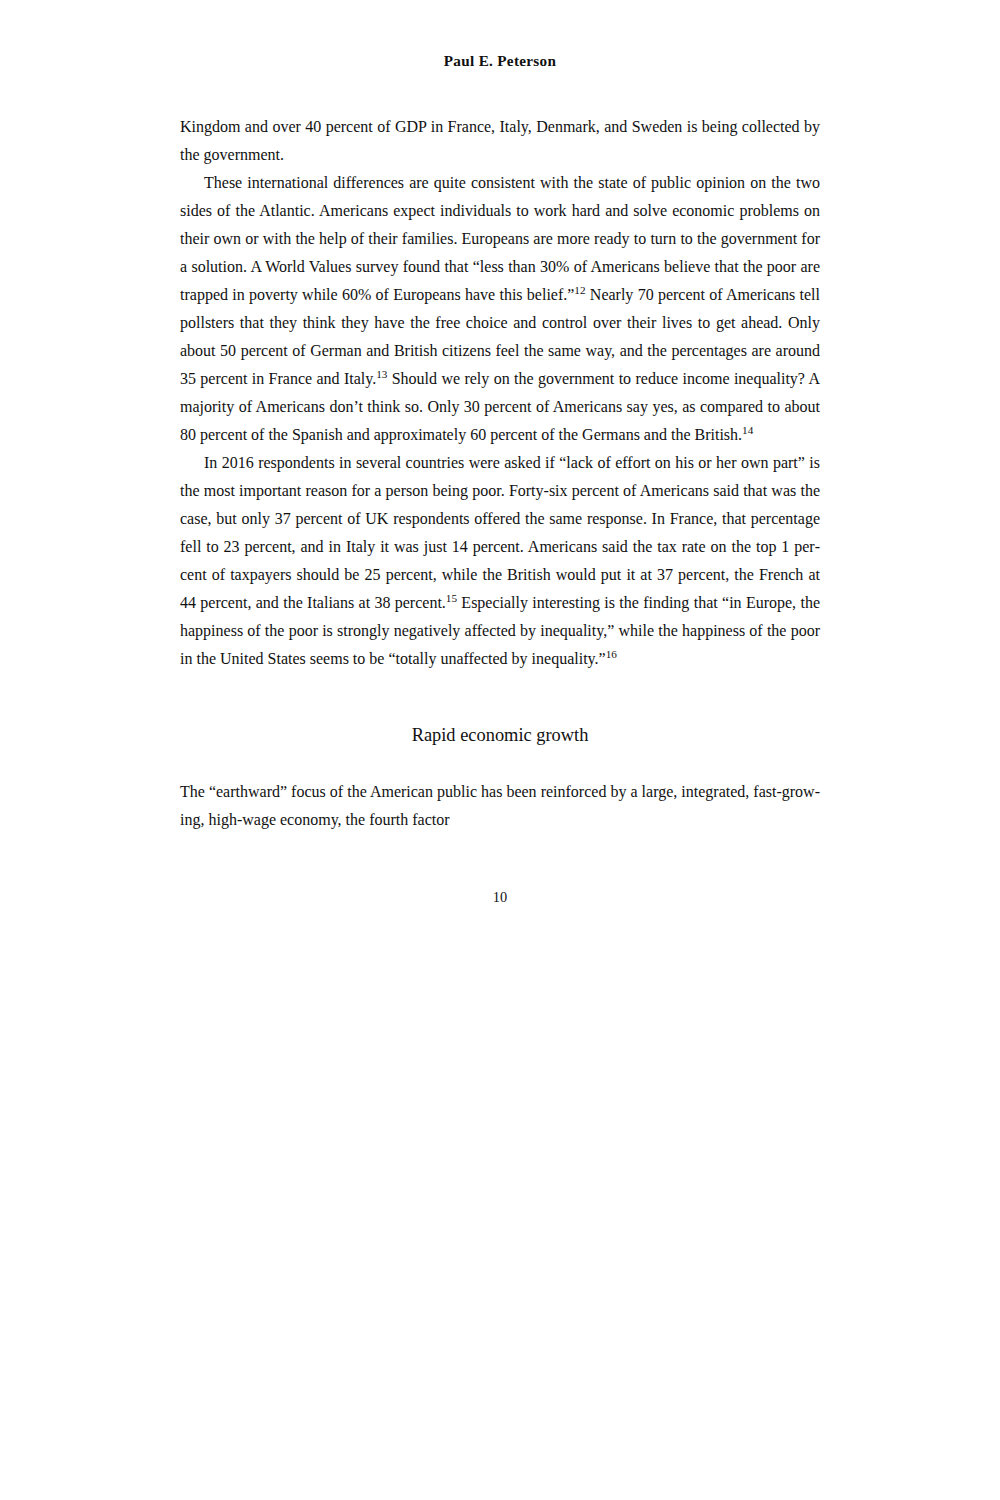Paul E. Peterson
Kingdom and over 40 percent of GDP in France, Italy, Denmark, and Sweden is being collected by the government.
These international differences are quite consistent with the state of public opinion on the two sides of the Atlantic. Americans expect individuals to work hard and solve economic problems on their own or with the help of their families. Europeans are more ready to turn to the government for a solution. A World Values survey found that “less than 30% of Americans believe that the poor are trapped in poverty while 60% of Europeans have this belief.”12 Nearly 70 percent of Americans tell pollsters that they think they have the free choice and control over their lives to get ahead. Only about 50 percent of German and British citizens feel the same way, and the percentages are around 35 percent in France and Italy.13 Should we rely on the government to reduce income inequality? A majority of Americans don’t think so. Only 30 percent of Americans say yes, as compared to about 80 percent of the Spanish and approximately 60 percent of the Germans and the British.14
In 2016 respondents in several countries were asked if “lack of effort on his or her own part” is the most important reason for a person being poor. Forty-six percent of Americans said that was the case, but only 37 percent of UK respondents offered the same response. In France, that percentage fell to 23 percent, and in Italy it was just 14 percent. Americans said the tax rate on the top 1 percent of taxpayers should be 25 percent, while the British would put it at 37 percent, the French at 44 percent, and the Italians at 38 percent.15 Especially interesting is the finding that “in Europe, the happiness of the poor is strongly negatively affected by inequality,” while the happiness of the poor in the United States seems to be “totally unaffected by inequality.”16
Rapid economic growth
The “earthward” focus of the American public has been reinforced by a large, integrated, fast-growing, high-wage economy, the fourth factor
10